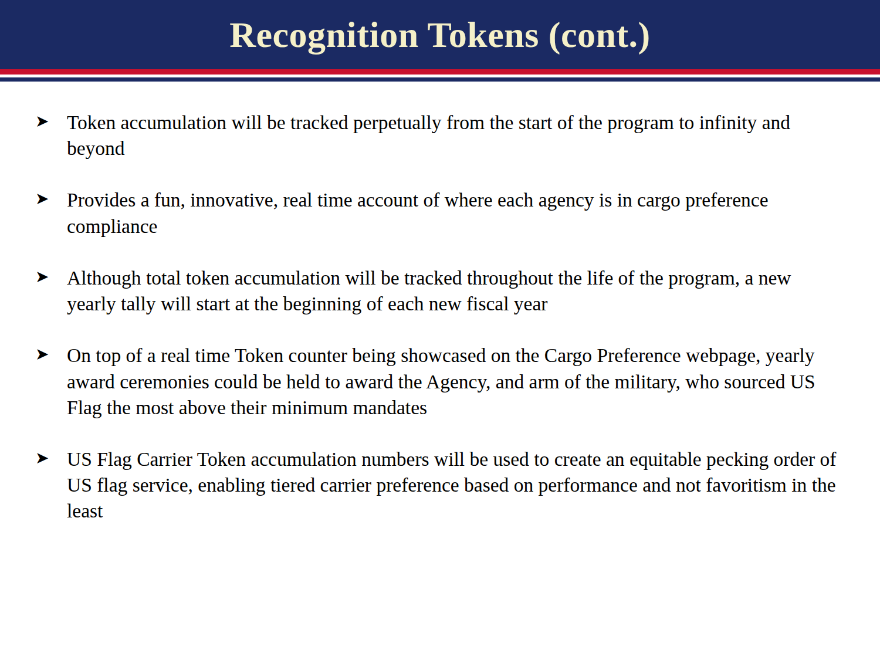Recognition Tokens (cont.)
Token accumulation will be tracked perpetually from the start of the program to infinity and beyond
Provides a fun, innovative, real time account of where each agency is in cargo preference compliance
Although total token accumulation will be tracked throughout the life of the program, a new yearly tally will start at the beginning of each new fiscal year
On top of a real time Token counter being showcased on the Cargo Preference webpage, yearly award ceremonies could be held to award the Agency, and arm of the military, who sourced US Flag the most above their minimum mandates
US Flag Carrier Token accumulation numbers will be used to create an equitable pecking order of US flag service, enabling tiered carrier preference based on performance and not favoritism in the least